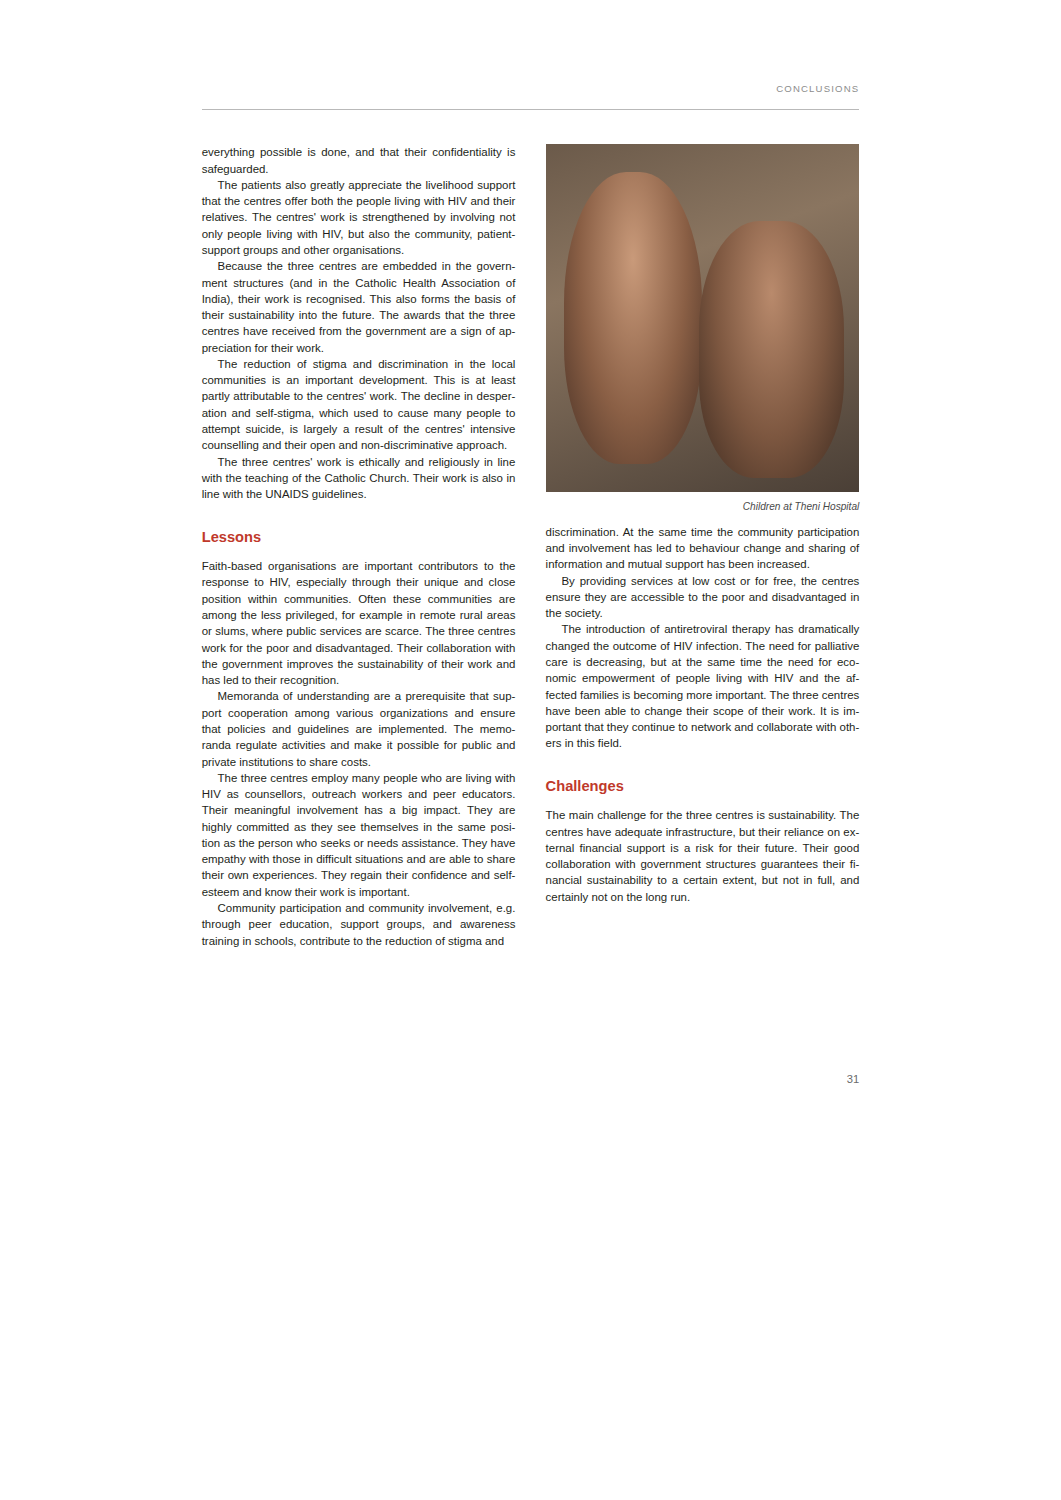Conclusions
everything possible is done, and that their confidentiality is safeguarded.
The patients also greatly appreciate the livelihood support that the centres offer both the people living with HIV and their relatives. The centres' work is strengthened by involving not only people living with HIV, but also the community, patient-support groups and other organisations.
Because the three centres are embedded in the government structures (and in the Catholic Health Association of India), their work is recognised. This also forms the basis of their sustainability into the future. The awards that the three centres have received from the government are a sign of appreciation for their work.
The reduction of stigma and discrimination in the local communities is an important development. This is at least partly attributable to the centres' work. The decline in desperation and self-stigma, which used to cause many people to attempt suicide, is largely a result of the centres' intensive counselling and their open and non-discriminative approach.
The three centres' work is ethically and religiously in line with the teaching of the Catholic Church. Their work is also in line with the UNAIDS guidelines.
Lessons
Faith-based organisations are important contributors to the response to HIV, especially through their unique and close position within communities. Often these communities are among the less privileged, for example in remote rural areas or slums, where public services are scarce. The three centres work for the poor and disadvantaged. Their collaboration with the government improves the sustainability of their work and has led to their recognition.
Memoranda of understanding are a prerequisite that support cooperation among various organizations and ensure that policies and guidelines are implemented. The memoranda regulate activities and make it possible for public and private institutions to share costs.
The three centres employ many people who are living with HIV as counsellors, outreach workers and peer educators. Their meaningful involvement has a big impact. They are highly committed as they see themselves in the same position as the person who seeks or needs assistance. They have empathy with those in difficult situations and are able to share their own experiences. They regain their confidence and self-esteem and know their work is important.
Community participation and community involvement, e.g. through peer education, support groups, and awareness training in schools, contribute to the reduction of stigma and
Children at Theni Hospital
discrimination. At the same time the community participation and involvement has led to behaviour change and sharing of information and mutual support has been increased.
By providing services at low cost or for free, the centres ensure they are accessible to the poor and disadvantaged in the society.
The introduction of antiretroviral therapy has dramatically changed the outcome of HIV infection. The need for palliative care is decreasing, but at the same time the need for economic empowerment of people living with HIV and the affected families is becoming more important. The three centres have been able to change their scope of their work. It is important that they continue to network and collaborate with others in this field.
Challenges
The main challenge for the three centres is sustainability. The centres have adequate infrastructure, but their reliance on external financial support is a risk for their future. Their good collaboration with government structures guarantees their financial sustainability to a certain extent, but not in full, and certainly not on the long run.
31